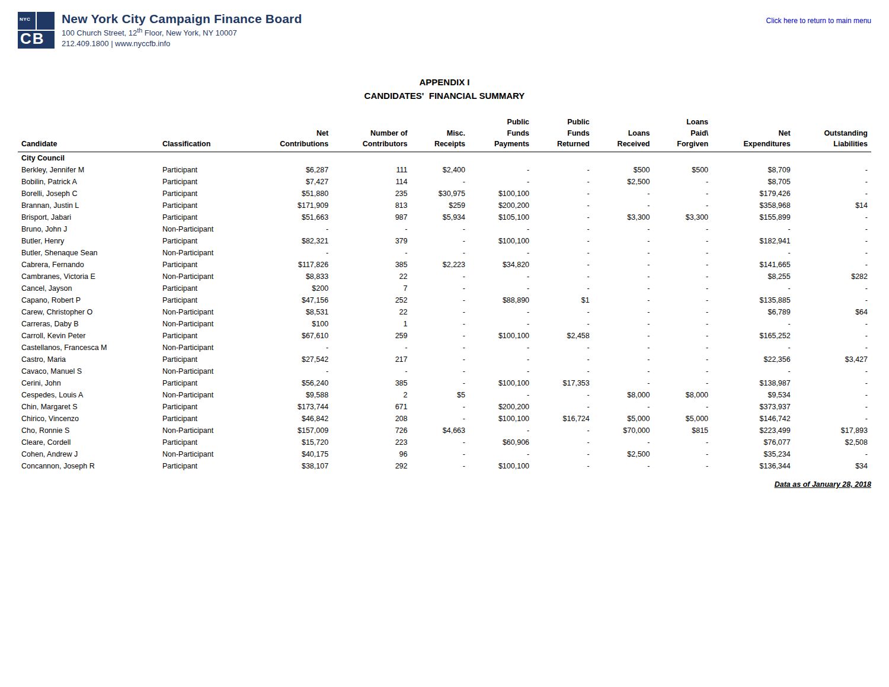NYC
CB
New York City Campaign Finance Board
100 Church Street, 12th Floor, New York, NY 10007
212.409.1800 | www.nyccfb.info
Click here to return to main menu
APPENDIX I
CANDIDATES' FINANCIAL SUMMARY
| | | | | | Public | Public | | Loans | | |
| --- | --- | --- | --- | --- | --- | --- | --- | --- | --- | --- |
| | | Net | Number of | Misc. | Funds | Funds | Loans | Paid\ | Net | Outstanding |
| Candidate | Classification | Contributions | Contributors | Receipts | Payments | Returned | Received | Forgiven | Expenditures | Liabilities |
| City Council |
| Berkley, Jennifer M | Participant | $6,287 | 111 | $2,400 | - | - | $500 | $500 | $8,709 | - |
| Bobilin, Patrick A | Participant | $7,427 | 114 | - | - | - | $2,500 | - | $8,705 | - |
| Borelli, Joseph C | Participant | $51,880 | 235 | $30,975 | $100,100 | - | - | - | $179,426 | - |
| Brannan, Justin L | Participant | $171,909 | 813 | $259 | $200,200 | - | - | - | $358,968 | $14 |
| Brisport, Jabari | Participant | $51,663 | 987 | $5,934 | $105,100 | - | $3,300 | $3,300 | $155,899 | - |
| Bruno, John J | Non-Participant | - | - | - | - | - | - | - | - | - |
| Butler, Henry | Participant | $82,321 | 379 | - | $100,100 | - | - | - | $182,941 | - |
| Butler, Shenaque Sean | Non-Participant | - | - | - | - | - | - | - | - | - |
| Cabrera, Fernando | Participant | $117,826 | 385 | $2,223 | $34,820 | - | - | - | $141,665 | - |
| Cambranes, Victoria E | Non-Participant | $8,833 | 22 | - | - | - | - | - | $8,255 | $282 |
| Cancel, Jayson | Participant | $200 | 7 | - | - | - | - | - | - | - |
| Capano, Robert P | Participant | $47,156 | 252 | - | $88,890 | $1 | - | - | $135,885 | - |
| Carew, Christopher O | Non-Participant | $8,531 | 22 | - | - | - | - | - | $6,789 | $64 |
| Carreras, Daby B | Non-Participant | $100 | 1 | - | - | - | - | - | - | - |
| Carroll, Kevin Peter | Participant | $67,610 | 259 | - | $100,100 | $2,458 | - | - | $165,252 | - |
| Castellanos, Francesca M | Non-Participant | - | - | - | - | - | - | - | - | - |
| Castro, Maria | Participant | $27,542 | 217 | - | - | - | - | - | $22,356 | $3,427 |
| Cavaco, Manuel S | Non-Participant | - | - | - | - | - | - | - | - | - |
| Cerini, John | Participant | $56,240 | 385 | - | $100,100 | $17,353 | - | - | $138,987 | - |
| Cespedes, Louis A | Non-Participant | $9,588 | 2 | $5 | - | - | $8,000 | $8,000 | $9,534 | - |
| Chin, Margaret S | Participant | $173,744 | 671 | - | $200,200 | - | - | - | $373,937 | - |
| Chirico, Vincenzo | Participant | $46,842 | 208 | - | $100,100 | $16,724 | $5,000 | $5,000 | $146,742 | - |
| Cho, Ronnie S | Non-Participant | $157,009 | 726 | $4,663 | - | - | $70,000 | $815 | $223,499 | $17,893 |
| Cleare, Cordell | Participant | $15,720 | 223 | - | $60,906 | - | - | - | $76,077 | $2,508 |
| Cohen, Andrew J | Non-Participant | $40,175 | 96 | - | - | - | $2,500 | - | $35,234 | - |
| Concannon, Joseph R | Participant | $38,107 | 292 | - | $100,100 | - | - | - | $136,344 | $34 |
Data as of January 28, 2018